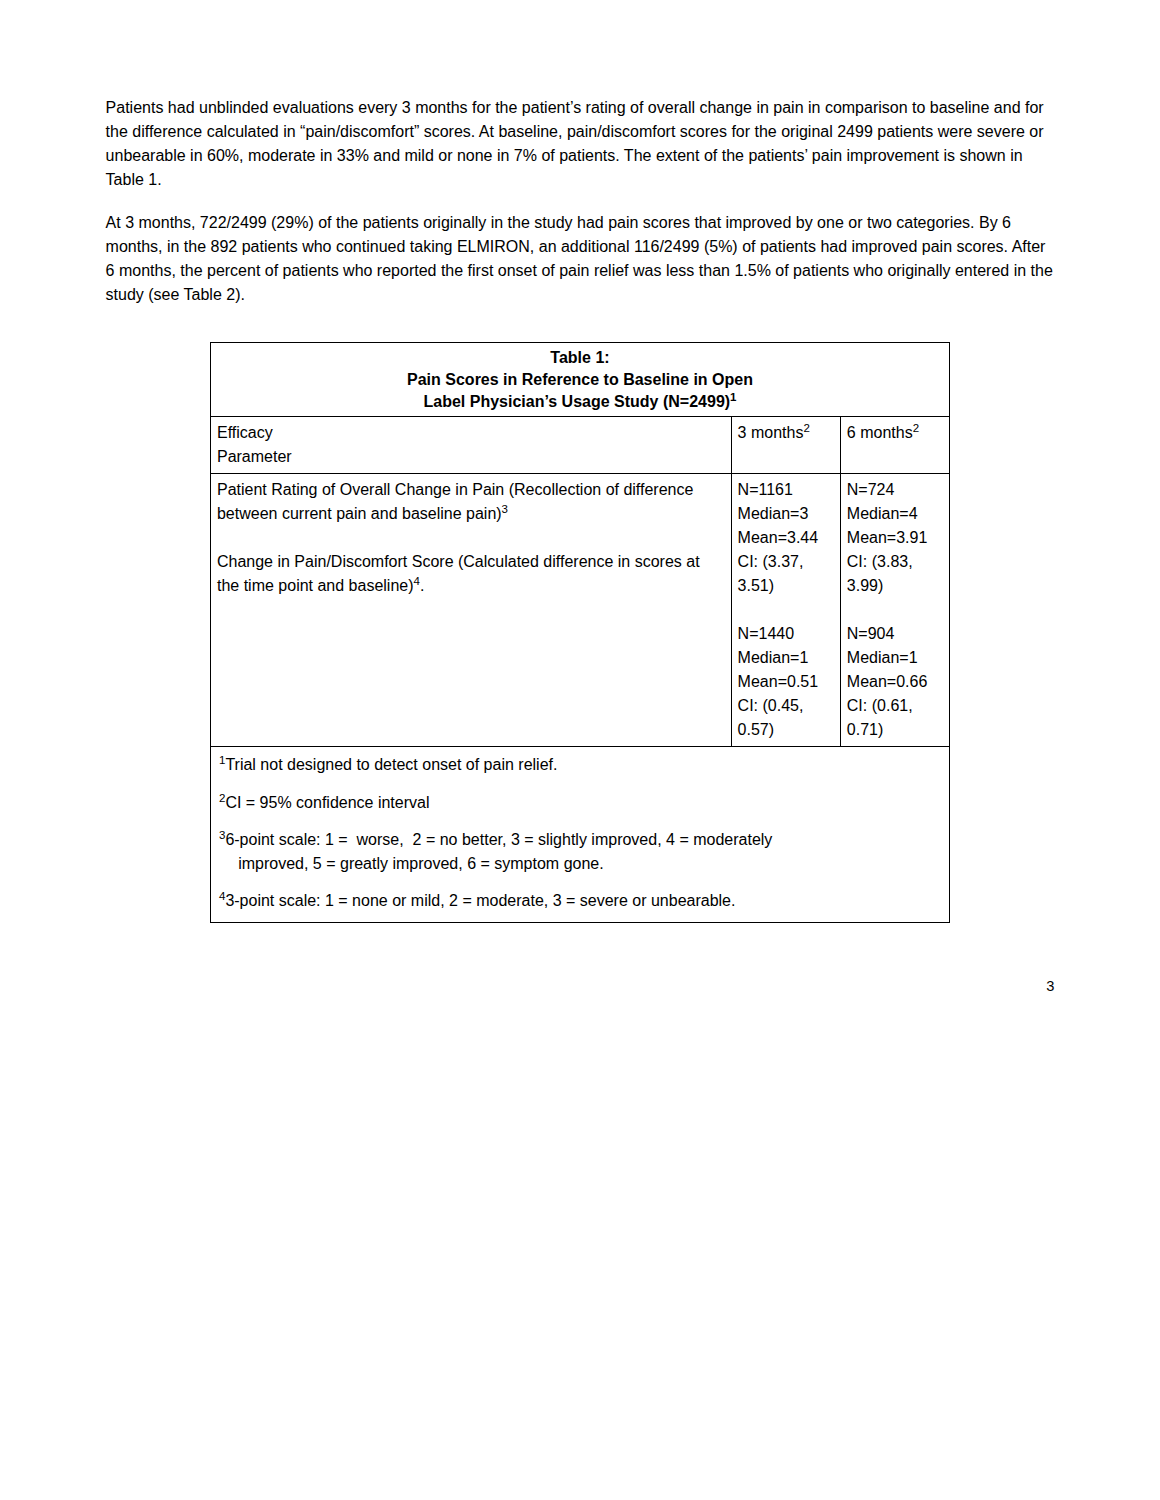Patients had unblinded evaluations every 3 months for the patient’s rating of overall change in pain in comparison to baseline and for the difference calculated in “pain/discomfort” scores. At baseline, pain/discomfort scores for the original 2499 patients were severe or unbearable in 60%, moderate in 33% and mild or none in 7% of patients. The extent of the patients’ pain improvement is shown in Table 1.
At 3 months, 722/2499 (29%) of the patients originally in the study had pain scores that improved by one or two categories. By 6 months, in the 892 patients who continued taking ELMIRON, an additional 116/2499 (5%) of patients had improved pain scores. After 6 months, the percent of patients who reported the first onset of pain relief was less than 1.5% of patients who originally entered in the study (see Table 2).
Table 1: Pain Scores in Reference to Baseline in Open Label Physician’s Usage Study (N=2499) 1
| Efficacy Parameter | 3 months 2 | 6 months 2 |
| Patient Rating of Overall Change in Pain (Recollection of difference between current pain and baseline pain) 3 Change in Pain/Discomfort Score (Calculated difference in scores at the time point and baseline) 4 . | N=1161 Median=3 Mean=3.44 CI: (3.37, 3.51) N=1440 Median=1 Mean=0.51 CI: (0.45, 0.57) | N=724 Median=4 Mean=3.91 CI: (3.83, 3.99) N=904 Median=1 Mean=0.66 CI: (0.61, 0.71) |
1Trial not designed to detect onset of pain relief.
2CI = 95% confidence interval
36-point scale: 1 = worse, 2 = no better, 3 = slightly improved, 4 = moderately
improved, 5 = greatly improved, 6 = symptom gone.
43-point scale: 1 = none or mild, 2 = moderate, 3 = severe or unbearable.
3